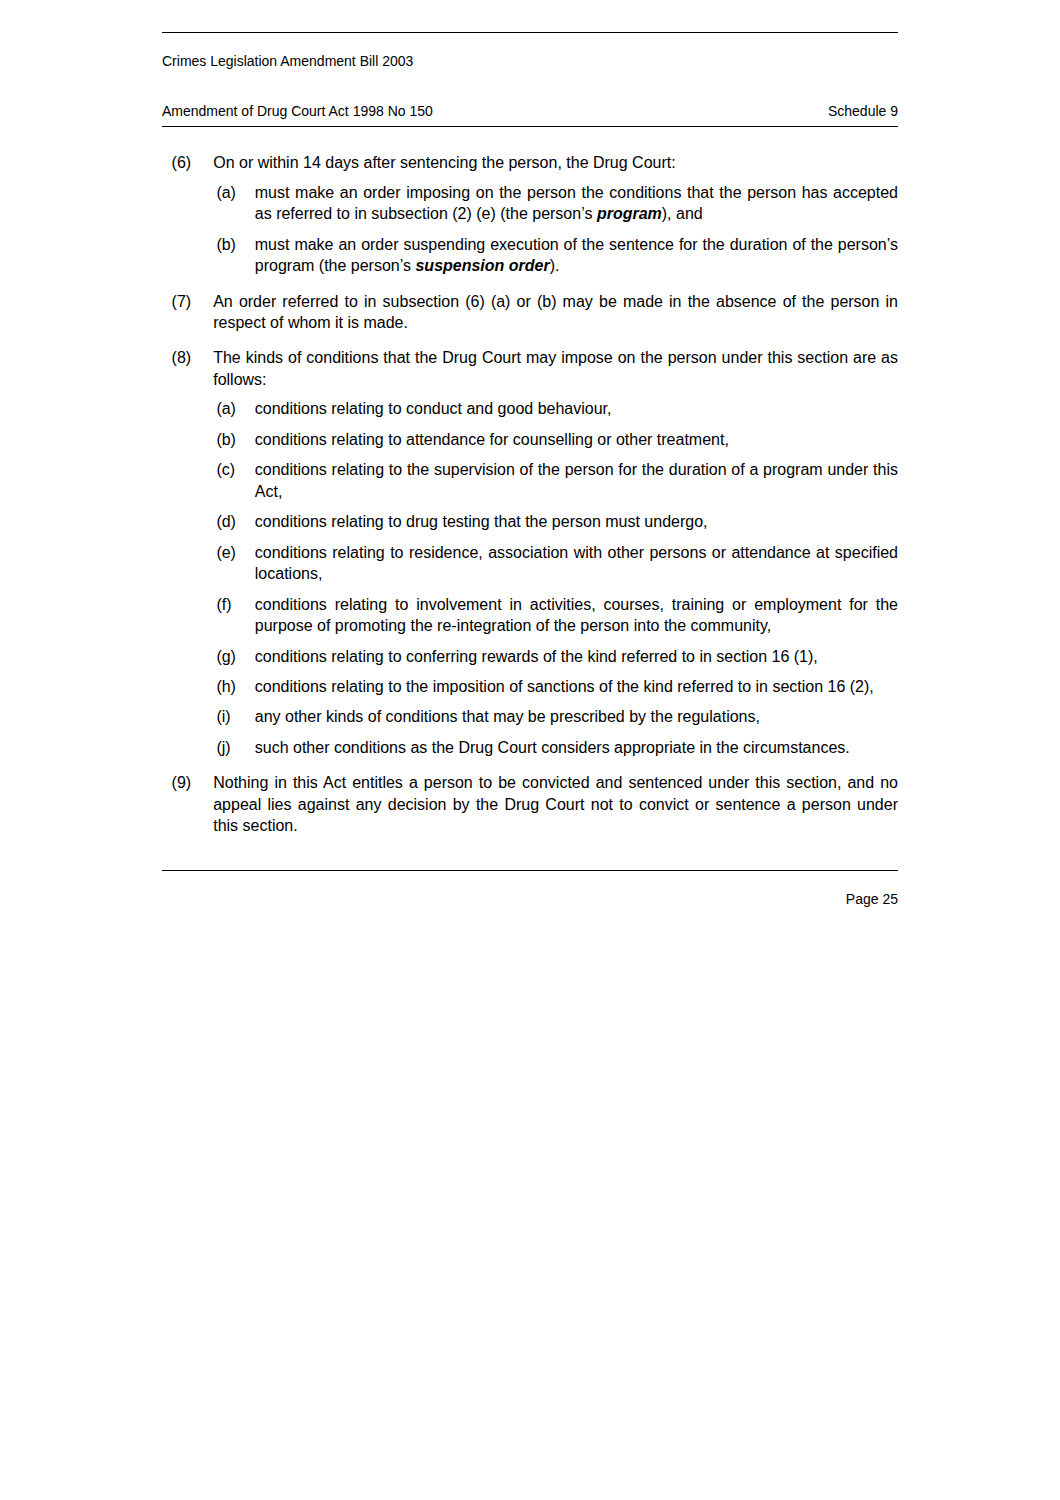Crimes Legislation Amendment Bill 2003
Amendment of Drug Court Act 1998 No 150 Schedule 9
(6)
On or within 14 days after sentencing the person, the Drug Court:
(a) must make an order imposing on the person the conditions that the person has accepted as referred to in subsection (2) (e) (the person’s program), and
(b) must make an order suspending execution of the sentence for the duration of the person’s program (the person’s suspension order).
(7) An order referred to in subsection (6) (a) or (b) may be made in the absence of the person in respect of whom it is made.
(8)
The kinds of conditions that the Drug Court may impose on the person under this section are as follows:
(a) conditions relating to conduct and good behaviour,
(b) conditions relating to attendance for counselling or other treatment,
(c) conditions relating to the supervision of the person for the duration of a program under this Act,
(d) conditions relating to drug testing that the person must undergo,
(e) conditions relating to residence, association with other persons or attendance at specified locations,
(f) conditions relating to involvement in activities, courses, training or employment for the purpose of promoting the re-integration of the person into the community,
(g) conditions relating to conferring rewards of the kind referred to in section 16 (1),
(h) conditions relating to the imposition of sanctions of the kind referred to in section 16 (2),
(i) any other kinds of conditions that may be prescribed by the regulations,
(j) such other conditions as the Drug Court considers appropriate in the circumstances.
(9) Nothing in this Act entitles a person to be convicted and sentenced under this section, and no appeal lies against any decision by the Drug Court not to convict or sentence a person under this section.
Page 25